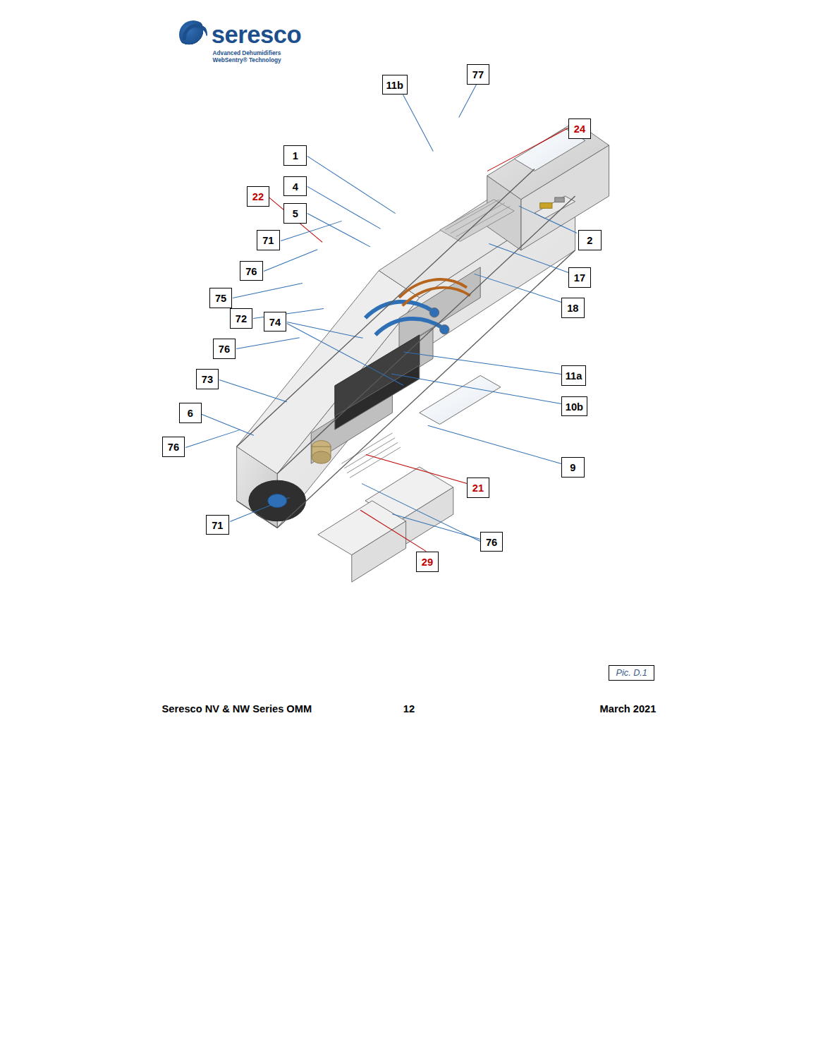seresco
Advanced Dehumidifiers
WebSentry® Technology
11b
77
24
1
4
22
5
71
2
76
17
75
18
72
74
76
11a
73
10b
6
76
9
21
71
76
29
Pic. D.1
Seresco NV & NW Series OMM 12 March 2021